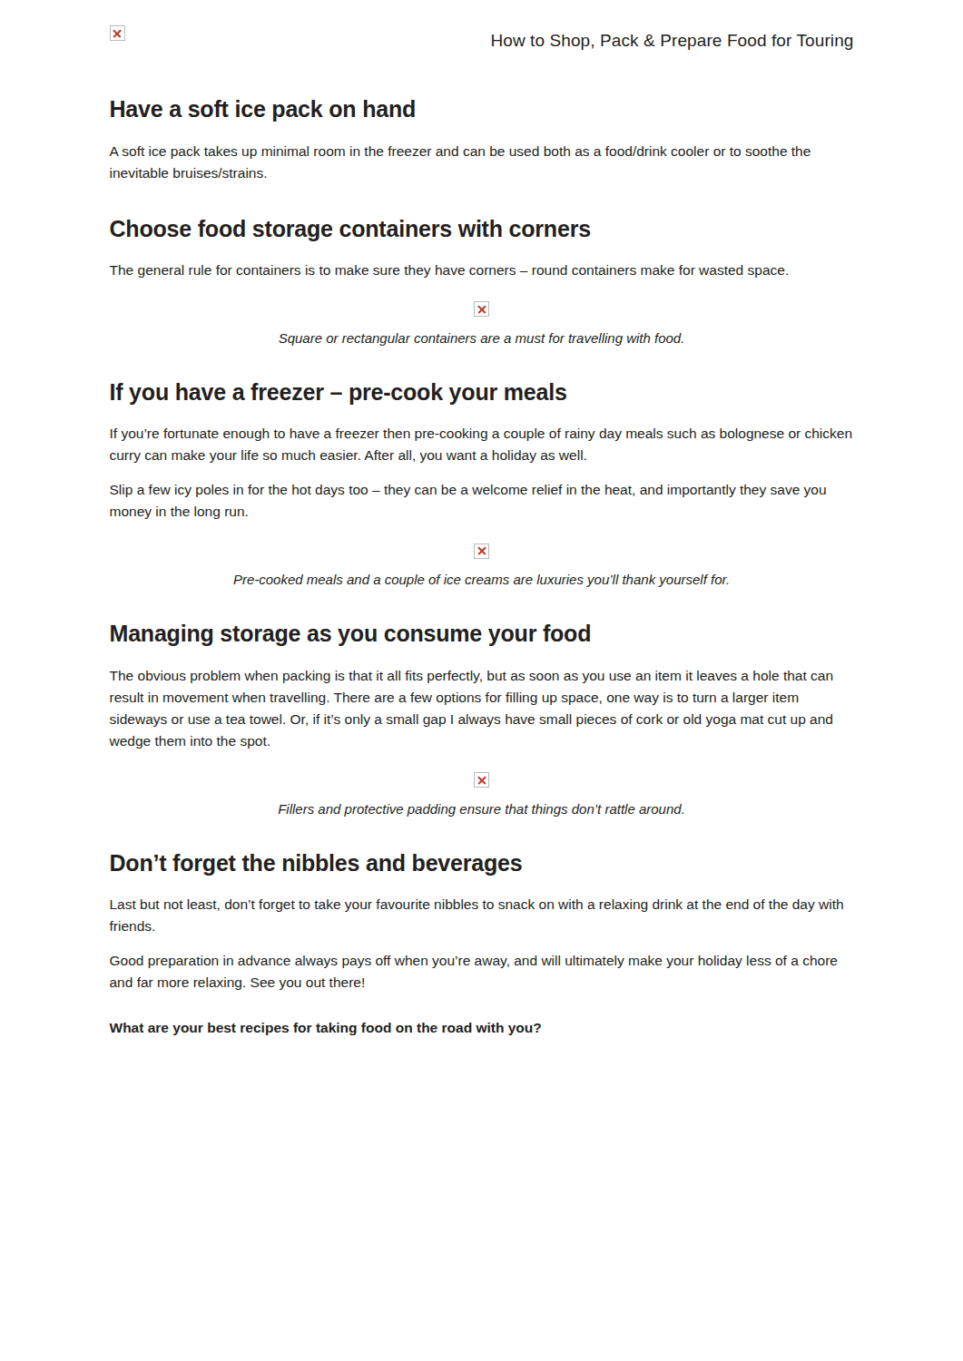How to Shop, Pack & Prepare Food for Touring
Have a soft ice pack on hand
A soft ice pack takes up minimal room in the freezer and can be used both as a food/drink cooler or to soothe the inevitable bruises/strains.
Choose food storage containers with corners
The general rule for containers is to make sure they have corners – round containers make for wasted space.
Square or rectangular containers are a must for travelling with food.
If you have a freezer – pre-cook your meals
If you’re fortunate enough to have a freezer then pre-cooking a couple of rainy day meals such as bolognese or chicken curry can make your life so much easier. After all, you want a holiday as well.
Slip a few icy poles in for the hot days too – they can be a welcome relief in the heat, and importantly they save you money in the long run.
Pre-cooked meals and a couple of ice creams are luxuries you’ll thank yourself for.
Managing storage as you consume your food
The obvious problem when packing is that it all fits perfectly, but as soon as you use an item it leaves a hole that can result in movement when travelling. There are a few options for filling up space, one way is to turn a larger item sideways or use a tea towel. Or, if it’s only a small gap I always have small pieces of cork or old yoga mat cut up and wedge them into the spot.
Fillers and protective padding ensure that things don’t rattle around.
Don’t forget the nibbles and beverages
Last but not least, don’t forget to take your favourite nibbles to snack on with a relaxing drink at the end of the day with friends.
Good preparation in advance always pays off when you’re away, and will ultimately make your holiday less of a chore and far more relaxing. See you out there!
What are your best recipes for taking food on the road with you?